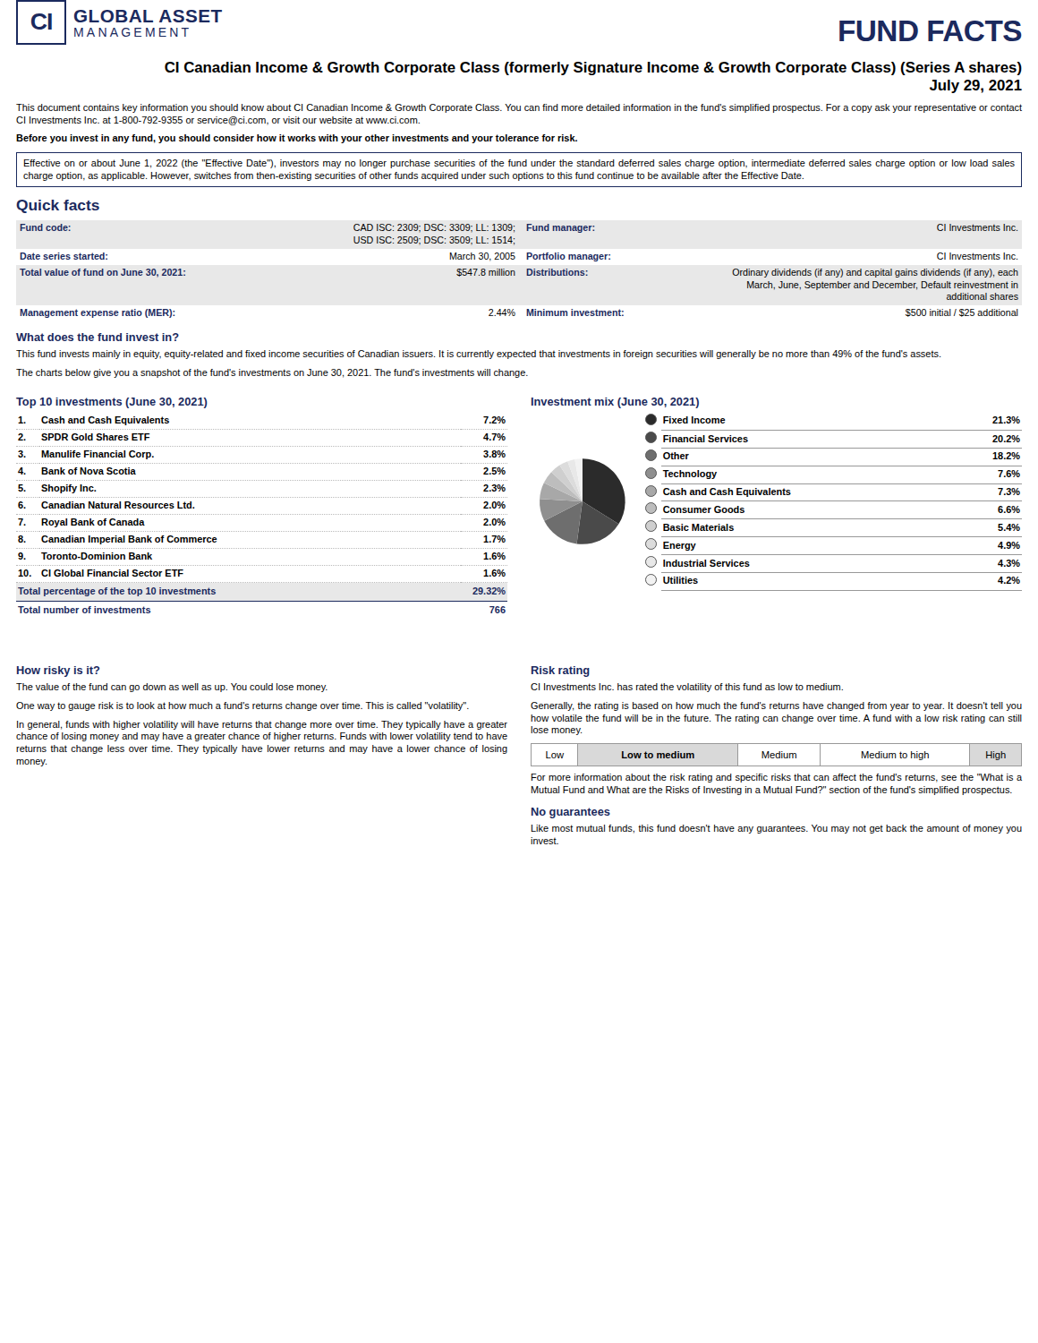CI
GLOBAL ASSET
MANAGEMENT
FUND FACTS
CI Canadian Income & Growth Corporate Class (formerly Signature Income & Growth Corporate Class) (Series A shares)
July 29, 2021
This document contains key information you should know about CI Canadian Income & Growth Corporate Class. You can find more detailed information in the fund's simplified prospectus. For a copy ask your representative or contact CI Investments Inc. at 1-800-792-9355 or service@ci.com, or visit our website at www.ci.com.
Before you invest in any fund, you should consider how it works with your other investments and your tolerance for risk.
Effective on or about June 1, 2022 (the "Effective Date"), investors may no longer purchase securities of the fund under the standard deferred sales charge option, intermediate deferred sales charge option or low load sales charge option, as applicable. However, switches from then-existing securities of other funds acquired under such options to this fund continue to be available after the Effective Date.
Quick facts
| Fund code: | CAD ISC: 2309; DSC: 3309; LL: 1309; USD ISC: 2509; DSC: 3509; LL: 1514; | Fund manager: | CI Investments Inc. |
| Date series started: | March 30, 2005 | Portfolio manager: | CI Investments Inc. |
| Total value of fund on June 30, 2021: | $547.8 million | Distributions: | Ordinary dividends (if any) and capital gains dividends (if any), each March, June, September and December, Default reinvestment in additional shares |
| Management expense ratio (MER): | 2.44% | Minimum investment: | $500 initial / $25 additional |
What does the fund invest in?
This fund invests mainly in equity, equity-related and fixed income securities of Canadian issuers. It is currently expected that investments in foreign securities will generally be no more than 49% of the fund's assets.
The charts below give you a snapshot of the fund's investments on June 30, 2021. The fund's investments will change.
Top 10 investments (June 30, 2021)
| 1. | Cash and Cash Equivalents | 7.2% |
| 2. | SPDR Gold Shares ETF | 4.7% |
| 3. | Manulife Financial Corp. | 3.8% |
| 4. | Bank of Nova Scotia | 2.5% |
| 5. | Shopify Inc. | 2.3% |
| 6. | Canadian Natural Resources Ltd. | 2.0% |
| 7. | Royal Bank of Canada | 2.0% |
| 8. | Canadian Imperial Bank of Commerce | 1.7% |
| 9. | Toronto-Dominion Bank | 1.6% |
| 10. | CI Global Financial Sector ETF | 1.6% |
| Total percentage of the top 10 investments | 29.32% |
| Total number of investments | 766 |
Investment mix (June 30, 2021)
| | Fixed Income | 21.3% |
| | Financial Services | 20.2% |
| | Other | 18.2% |
| | Technology | 7.6% |
| | Cash and Cash Equivalents | 7.3% |
| | Consumer Goods | 6.6% |
| | Basic Materials | 5.4% |
| | Energy | 4.9% |
| | Industrial Services | 4.3% |
| | Utilities | 4.2% |
How risky is it?
The value of the fund can go down as well as up. You could lose money.
One way to gauge risk is to look at how much a fund's returns change over time. This is called "volatility".
In general, funds with higher volatility will have returns that change more over time. They typically have a greater chance of losing money and may have a greater chance of higher returns. Funds with lower volatility tend to have returns that change less over time. They typically have lower returns and may have a lower chance of losing money.
Risk rating
CI Investments Inc. has rated the volatility of this fund as low to medium.
Generally, the rating is based on how much the fund's returns have changed from year to year. It doesn't tell you how volatile the fund will be in the future. The rating can change over time. A fund with a low risk rating can still lose money.
| Low | Low to medium | Medium | Medium to high | High |
For more information about the risk rating and specific risks that can affect the fund's returns, see the "What is a Mutual Fund and What are the Risks of Investing in a Mutual Fund?" section of the fund's simplified prospectus.
No guarantees
Like most mutual funds, this fund doesn't have any guarantees. You may not get back the amount of money you invest.